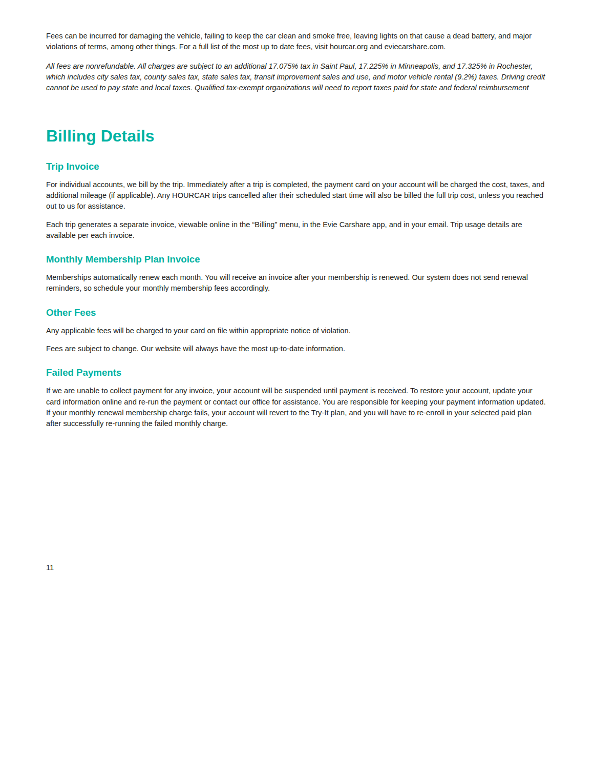Fees can be incurred for damaging the vehicle, failing to keep the car clean and smoke free, leaving lights on that cause a dead battery, and major violations of terms, among other things. For a full list of the most up to date fees, visit hourcar.org and eviecarshare.com.
All fees are nonrefundable. All charges are subject to an additional 17.075% tax in Saint Paul, 17.225% in Minneapolis, and 17.325% in Rochester, which includes city sales tax, county sales tax, state sales tax, transit improvement sales and use, and motor vehicle rental (9.2%) taxes. Driving credit cannot be used to pay state and local taxes. Qualified tax-exempt organizations will need to report taxes paid for state and federal reimbursement
Billing Details
Trip Invoice
For individual accounts, we bill by the trip. Immediately after a trip is completed, the payment card on your account will be charged the cost, taxes, and additional mileage (if applicable). Any HOURCAR trips cancelled after their scheduled start time will also be billed the full trip cost, unless you reached out to us for assistance.
Each trip generates a separate invoice, viewable online in the “Billing” menu, in the Evie Carshare app, and in your email. Trip usage details are available per each invoice.
Monthly Membership Plan Invoice
Memberships automatically renew each month. You will receive an invoice after your membership is renewed. Our system does not send renewal reminders, so schedule your monthly membership fees accordingly.
Other Fees
Any applicable fees will be charged to your card on file within appropriate notice of violation.
Fees are subject to change. Our website will always have the most up-to-date information.
Failed Payments
If we are unable to collect payment for any invoice, your account will be suspended until payment is received. To restore your account, update your card information online and re-run the payment or contact our office for assistance. You are responsible for keeping your payment information updated. If your monthly renewal membership charge fails, your account will revert to the Try-It plan, and you will have to re-enroll in your selected paid plan after successfully re-running the failed monthly charge.
11